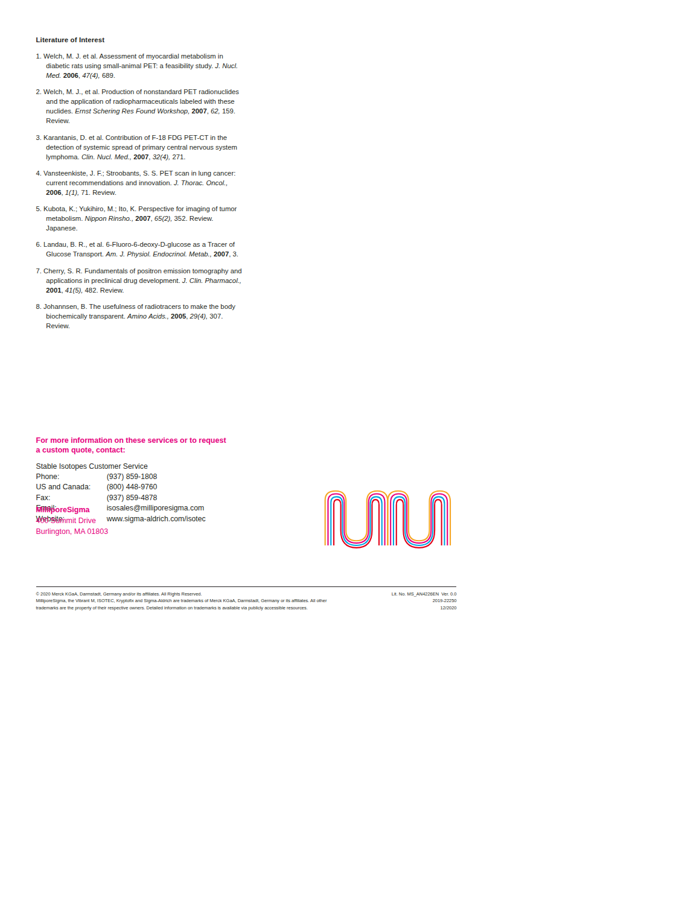Literature of Interest
1. Welch, M. J. et al. Assessment of myocardial metabolism in diabetic rats using small-animal PET: a feasibility study. J. Nucl. Med. 2006, 47(4), 689.
2. Welch, M. J., et al. Production of nonstandard PET radionuclides and the application of radiopharmaceuticals labeled with these nuclides. Ernst Schering Res Found Workshop, 2007, 62, 159. Review.
3. Karantanis, D. et al. Contribution of F-18 FDG PET-CT in the detection of systemic spread of primary central nervous system lymphoma. Clin. Nucl. Med., 2007, 32(4), 271.
4. Vansteenkiste, J. F.; Stroobants, S. S. PET scan in lung cancer: current recommendations and innovation. J. Thorac. Oncol., 2006, 1(1), 71. Review.
5. Kubota, K.; Yukihiro, M.; Ito, K. Perspective for imaging of tumor metabolism. Nippon Rinsho., 2007, 65(2), 352. Review. Japanese.
6. Landau, B. R., et al. 6-Fluoro-6-deoxy-D-glucose as a Tracer of Glucose Transport. Am. J. Physiol. Endocrinol. Metab., 2007, 3.
7. Cherry, S. R. Fundamentals of positron emission tomography and applications in preclinical drug development. J. Clin. Pharmacol., 2001, 41(5), 482. Review.
8. Johannsen, B. The usefulness of radiotracers to make the body biochemically transparent. Amino Acids., 2005, 29(4), 307. Review.
For more information on these services or to request
a custom quote, contact:
Stable Isotopes Customer Service
| Phone: | (937) 859-1808 |
| US and Canada: | (800) 448-9760 |
| Fax: | (937) 859-4878 |
| Email: | isosales@milliporesigma.com |
| Website: | www.sigma-aldrich.com/isotec |
MilliporeSigma
400 Summit Drive
Burlington, MA 01803
© 2020 Merck KGaA, Darmstadt, Germany and/or its affiliates. All Rights Reserved.
MilliporeSigma, the Vibrant M, ISOTEC, Kryptofix and Sigma-Aldrich are trademarks of Merck KGaA, Darmstadt, Germany or its affiliates. All other
trademarks are the property of their respective owners. Detailed information on trademarks is available via publicly accessible resources.
Lit. No. MS_AN4226EN Ver. 0.0
2019-22250
12/2020